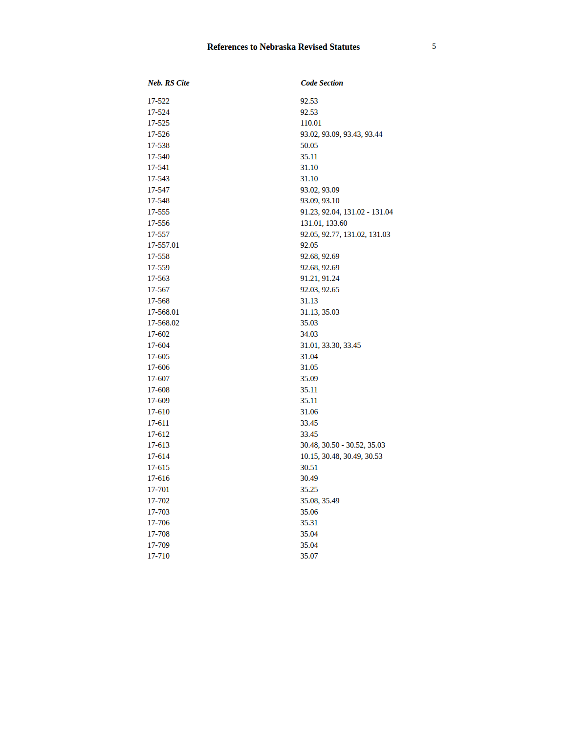References to Nebraska Revised Statutes 5
| Neb. RS Cite | Code Section |
| --- | --- |
| 17-522 | 92.53 |
| 17-524 | 92.53 |
| 17-525 | 110.01 |
| 17-526 | 93.02, 93.09, 93.43, 93.44 |
| 17-538 | 50.05 |
| 17-540 | 35.11 |
| 17-541 | 31.10 |
| 17-543 | 31.10 |
| 17-547 | 93.02, 93.09 |
| 17-548 | 93.09, 93.10 |
| 17-555 | 91.23, 92.04, 131.02 - 131.04 |
| 17-556 | 131.01, 133.60 |
| 17-557 | 92.05, 92.77, 131.02, 131.03 |
| 17-557.01 | 92.05 |
| 17-558 | 92.68, 92.69 |
| 17-559 | 92.68, 92.69 |
| 17-563 | 91.21, 91.24 |
| 17-567 | 92.03, 92.65 |
| 17-568 | 31.13 |
| 17-568.01 | 31.13, 35.03 |
| 17-568.02 | 35.03 |
| 17-602 | 34.03 |
| 17-604 | 31.01, 33.30, 33.45 |
| 17-605 | 31.04 |
| 17-606 | 31.05 |
| 17-607 | 35.09 |
| 17-608 | 35.11 |
| 17-609 | 35.11 |
| 17-610 | 31.06 |
| 17-611 | 33.45 |
| 17-612 | 33.45 |
| 17-613 | 30.48, 30.50 - 30.52, 35.03 |
| 17-614 | 10.15, 30.48, 30.49, 30.53 |
| 17-615 | 30.51 |
| 17-616 | 30.49 |
| 17-701 | 35.25 |
| 17-702 | 35.08, 35.49 |
| 17-703 | 35.06 |
| 17-706 | 35.31 |
| 17-708 | 35.04 |
| 17-709 | 35.04 |
| 17-710 | 35.07 |